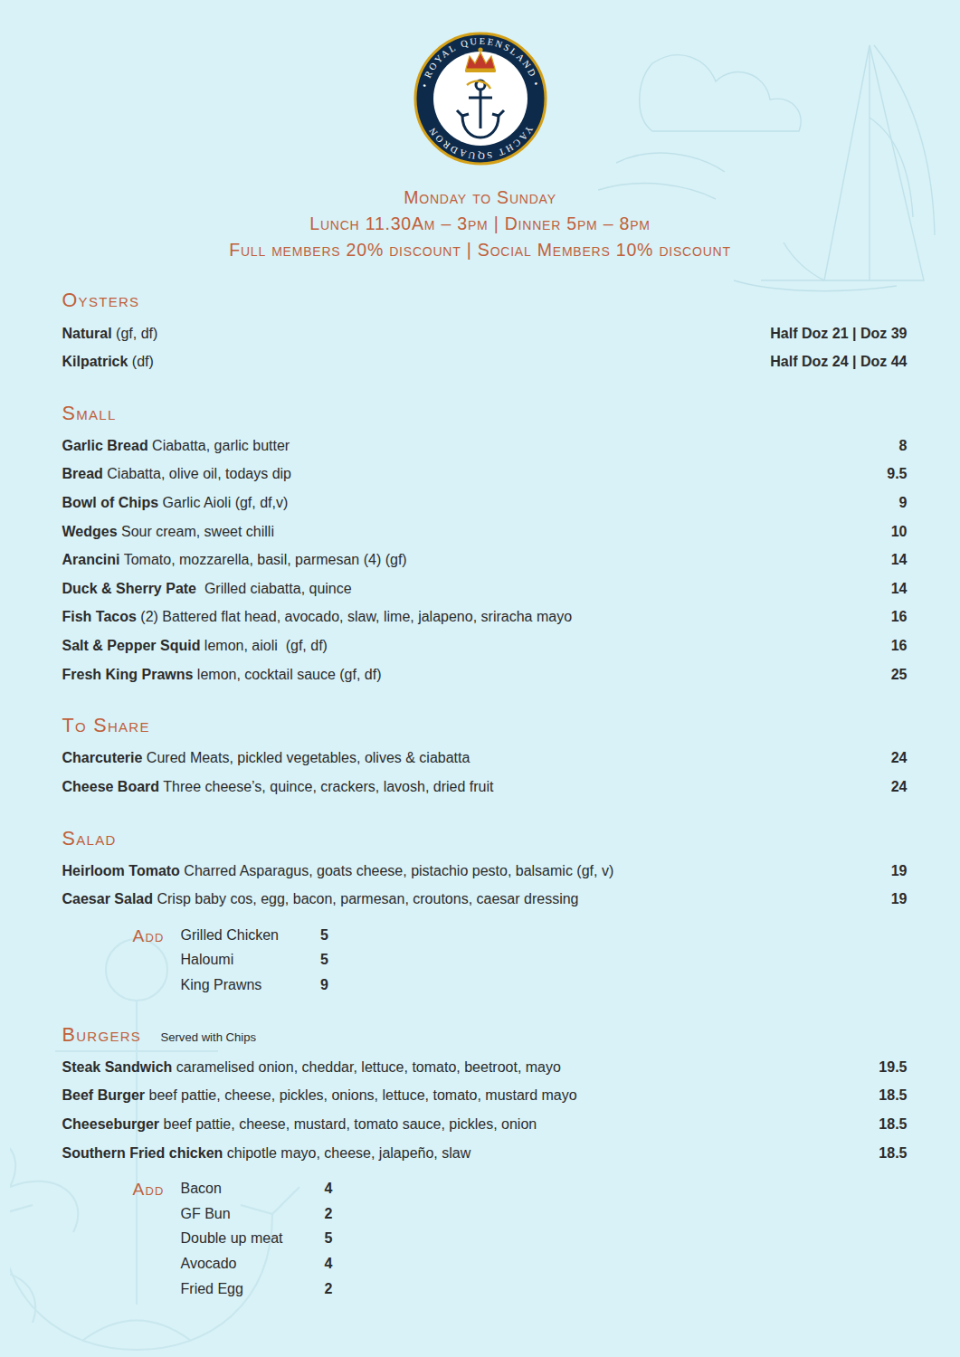• ROYAL QUEENSLAND • YACHT SQUADRON
Monday to Sunday
Lunch 11.30Am – 3pm | Dinner 5pm – 8pm
Full members 20% discount | Social Members 10% discount
Oysters
Natural (gf, df) Half Doz 21 | Doz 39
Kilpatrick (df) Half Doz 24 | Doz 44
Small
Garlic Bread Ciabatta, garlic butter 8
Bread Ciabatta, olive oil, todays dip 9.5
Bowl of Chips Garlic Aioli (gf, df,v) 9
Wedges Sour cream, sweet chilli 10
Arancini Tomato, mozzarella, basil, parmesan (4) (gf) 14
Duck & Sherry Pate Grilled ciabatta, quince 14
Fish Tacos (2) Battered flat head, avocado, slaw, lime, jalapeno, sriracha mayo 16
Salt & Pepper Squid lemon, aioli (gf, df) 16
Fresh King Prawns lemon, cocktail sauce (gf, df) 25
To Share
Charcuterie Cured Meats, pickled vegetables, olives & ciabatta 24
Cheese Board Three cheese’s, quince, crackers, lavosh, dried fruit 24
Salad
Heirloom Tomato Charred Asparagus, goats cheese, pistachio pesto, balsamic (gf, v) 19
Caesar Salad Crisp baby cos, egg, bacon, parmesan, croutons, caesar dressing 19
Add
| Grilled Chicken | 5 |
| Haloumi | 5 |
| King Prawns | 9 |
Burgers Served with Chips
Steak Sandwich caramelised onion, cheddar, lettuce, tomato, beetroot, mayo 19.5
Beef Burger beef pattie, cheese, pickles, onions, lettuce, tomato, mustard mayo 18.5
Cheeseburger beef pattie, cheese, mustard, tomato sauce, pickles, onion 18.5
Southern Fried chicken chipotle mayo, cheese, jalapeño, slaw 18.5
Add
| Bacon | 4 |
| GF Bun | 2 |
| Double up meat | 5 |
| Avocado | 4 |
| Fried Egg | 2 |